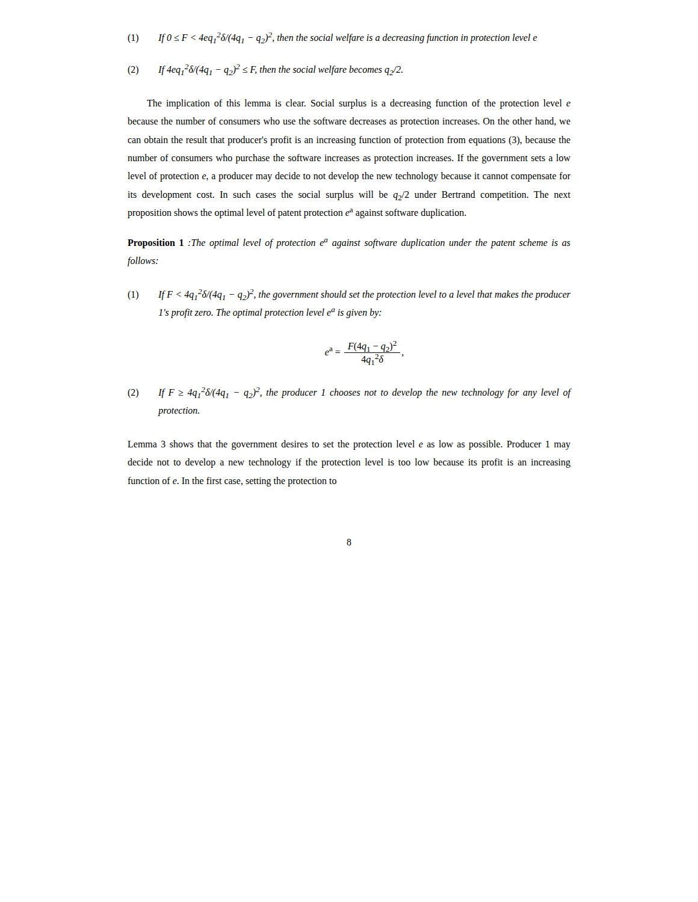(1) If 0 ≤ F < 4eq12δ/(4q1 − q2)2, then the social welfare is a decreasing function in protection level e
(2) If 4eq12δ/(4q1 − q2)2 ≤ F, then the social welfare becomes q2/2.
The implication of this lemma is clear. Social surplus is a decreasing function of the protection level e because the number of consumers who use the software decreases as protection increases. On the other hand, we can obtain the result that producer's profit is an increasing function of protection from equations (3), because the number of consumers who purchase the software increases as protection increases. If the government sets a low level of protection e, a producer may decide to not develop the new technology because it cannot compensate for its development cost. In such cases the social surplus will be q2/2 under Bertrand competition. The next proposition shows the optimal level of patent protection ea against software duplication.
Proposition 1 :The optimal level of protection ea against software duplication under the patent scheme is as follows:
(1) If F < 4q12δ/(4q1 − q2)2, the government should set the protection level to a level that makes the producer 1's profit zero. The optimal protection level ea is given by:
ea = F(4q1 − q2)2 4q12δ ,
(2) If F ≥ 4q12δ/(4q1 − q2)2, the producer 1 chooses not to develop the new technology for any level of protection.
Lemma 3 shows that the government desires to set the protection level e as low as possible. Producer 1 may decide not to develop a new technology if the protection level is too low because its profit is an increasing function of e. In the first case, setting the protection to
8